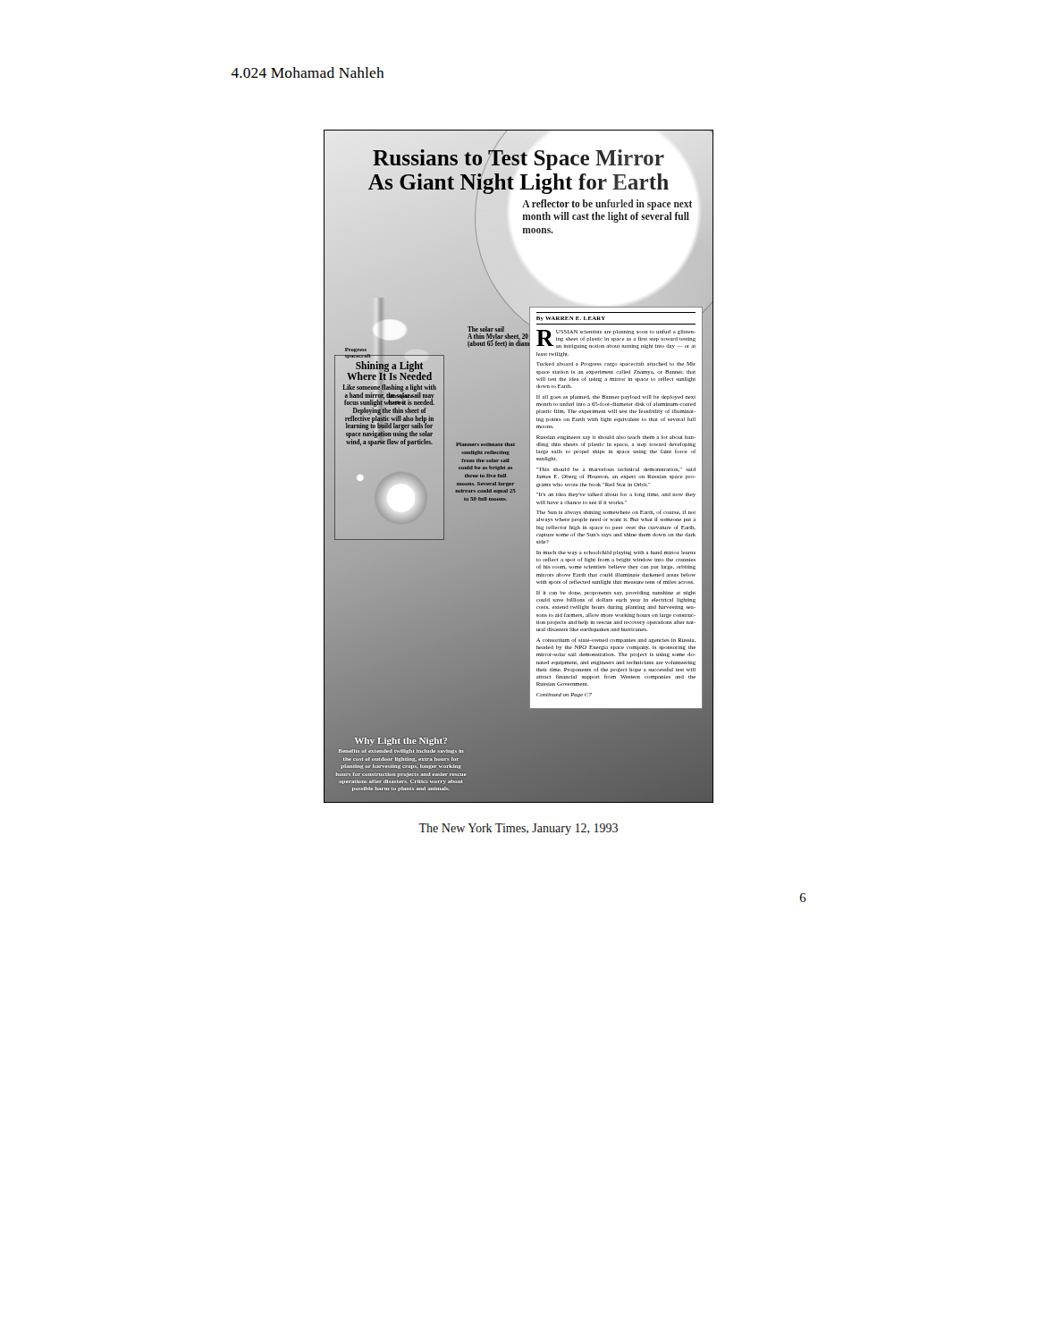4.024 Mohamad Nahleh
Russians to Test Space Mirror
As Giant Night Light for Earth
A reflector to be unfurled in space next month will cast the light of several full moons.
The solar sail A thin Mylar sheet, 20 meters (about 65 feet) in diameter
Progress
spacecraft
Mir space
station
Shining a Light
Where It Is Needed
Like someone flashing a light with a hand mirror, the solar sail may focus sunlight where it is needed. Deploying the thin sheet of reflective plastic will also help in learning to build larger sails for space navigation using the solar wind, a sparse flow of particles.
Planners estimate that sunlight reflecting from the solar sail could be as bright as three to five full moons. Several larger mirrors could equal 25 to 50 full moons.
Why Light the Night?
Benefits of extended twilight include savings in the cost of outdoor lighting, extra hours for planting or harvesting crops, longer working hours for construction projects and easier rescue operations after disasters. Critics worry about possible harm to plants and animals.
By WARREN E. LEARY
RUSSIAN scientists are planning soon to unfurl a glistening sheet of plastic in space as a first step toward testing an intriguing notion about turning night into day — or at least twilight.
Tucked aboard a Progress cargo spacecraft attached to the Mir space station is an experiment called Znamya, or Banner, that will test the idea of using a mirror in space to reflect sunlight down to Earth.
If all goes as planned, the Banner payload will be deployed next month to unfurl into a 65-foot-diameter disk of aluminum-coated plastic film. The experiment will test the feasibility of illuminating points on Earth with light equivalent to that of several full moons.
Russian engineers say it should also teach them a lot about handling thin sheets of plastic in space, a step toward developing large sails to propel ships in space using the faint force of sunlight.
"This should be a marvelous technical demonstration," said James E. Oberg of Houston, an expert on Russian space programs who wrote the book "Red Star in Orbit."
"It's an idea they've talked about for a long time, and now they will have a chance to see if it works."
The Sun is always shining somewhere on Earth, of course, if not always where people need or want it. But what if someone put a big reflector high in space to peer over the curvature of Earth, capture some of the Sun's rays and shine them down on the dark side?
In much the way a schoolchild playing with a hand mirror learns to reflect a spot of light from a bright window into the crannies of his room, some scientists believe they can put large, orbiting mirrors above Earth that could illuminate darkened areas below with spots of reflected sunlight that measure tens of miles across.
If it can be done, proponents say, providing sunshine at night could save billions of dollars each year in electrical lighting costs, extend twilight hours during planting and harvesting seasons to aid farmers, allow more working hours on large construction projects and help in rescue and recovery operations after natural disasters like earthquakes and hurricanes.
A consortium of state-owned companies and agencies in Russia, headed by the NPO Energia space company, is sponsoring the mirror-solar sail demonstration. The project is using some donated equipment, and engineers and technicians are volunteering their time. Proponents of the project hope a successful test will attract financial support from Western companies and the Russian Government.
Continued on Page C7
The New York Times, January 12, 1993
6